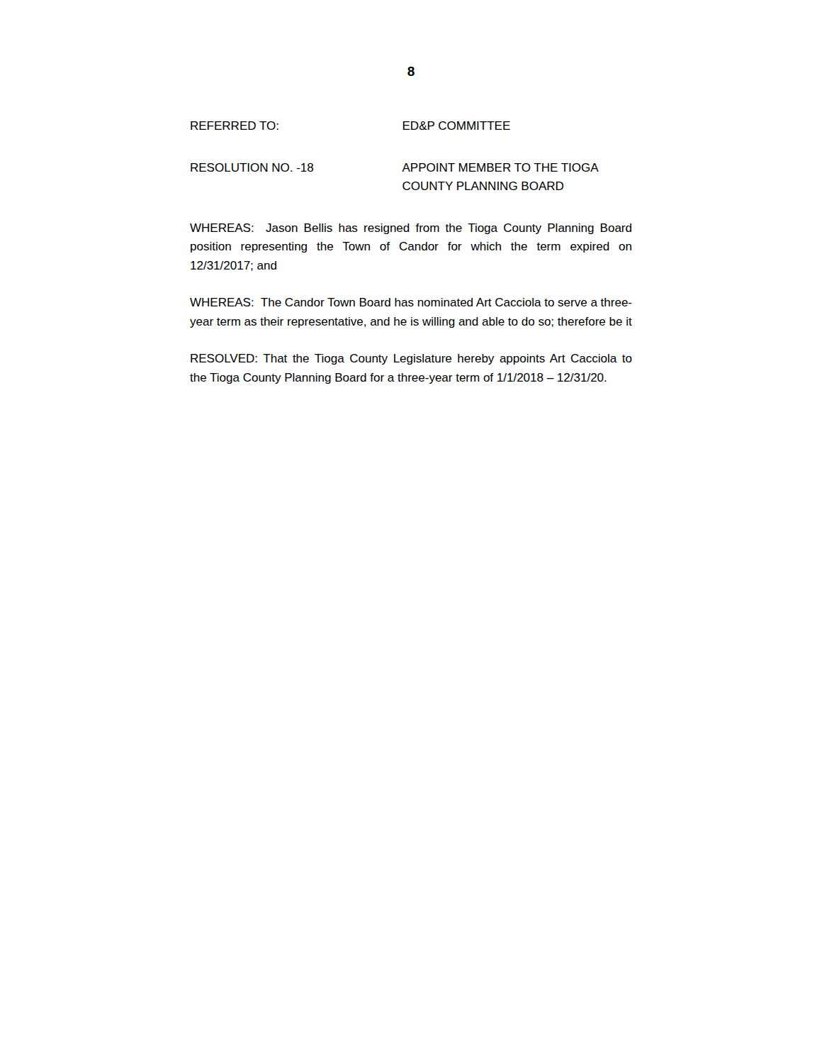8
REFERRED TO:
ED&P COMMITTEE
RESOLUTION NO. -18
APPOINT MEMBER TO THE TIOGA COUNTY PLANNING BOARD
WHEREAS: Jason Bellis has resigned from the Tioga County Planning Board position representing the Town of Candor for which the term expired on 12/31/2017; and
WHEREAS: The Candor Town Board has nominated Art Cacciola to serve a three-year term as their representative, and he is willing and able to do so; therefore be it
RESOLVED: That the Tioga County Legislature hereby appoints Art Cacciola to the Tioga County Planning Board for a three-year term of 1/1/2018 – 12/31/20.